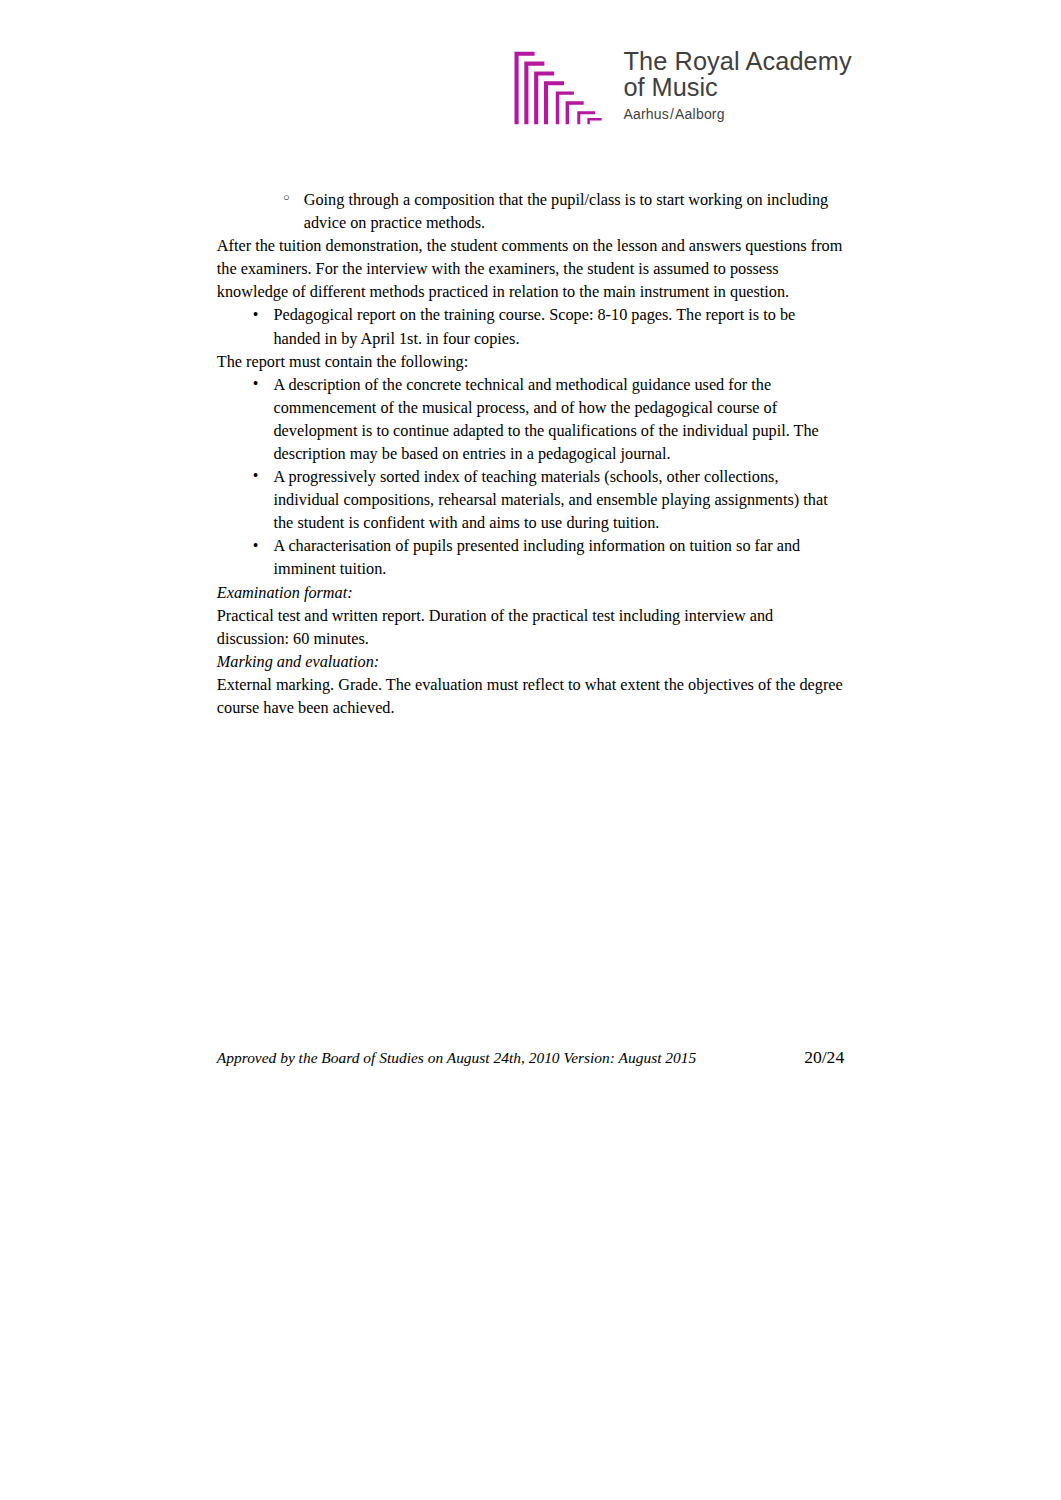The Royal Academy
of Music
Aarhus/Aalborg
Going through a composition that the pupil/class is to start working on including advice on practice methods.
After the tuition demonstration, the student comments on the lesson and answers questions from the examiners. For the interview with the examiners, the student is assumed to possess knowledge of different methods practiced in relation to the main instrument in question.
Pedagogical report on the training course. Scope: 8-10 pages. The report is to be handed in by April 1st. in four copies.
The report must contain the following:
A description of the concrete technical and methodical guidance used for the commencement of the musical process, and of how the pedagogical course of development is to continue adapted to the qualifications of the individual pupil. The description may be based on entries in a pedagogical journal.
A progressively sorted index of teaching materials (schools, other collections, individual compositions, rehearsal materials, and ensemble playing assignments) that the student is confident with and aims to use during tuition.
A characterisation of pupils presented including information on tuition so far and imminent tuition.
Examination format:
Practical test and written report. Duration of the practical test including interview and discussion: 60 minutes.
Marking and evaluation:
External marking. Grade. The evaluation must reflect to what extent the objectives of the degree course have been achieved.
Approved by the Board of Studies on August 24th, 2010 Version: August 2015
20/24